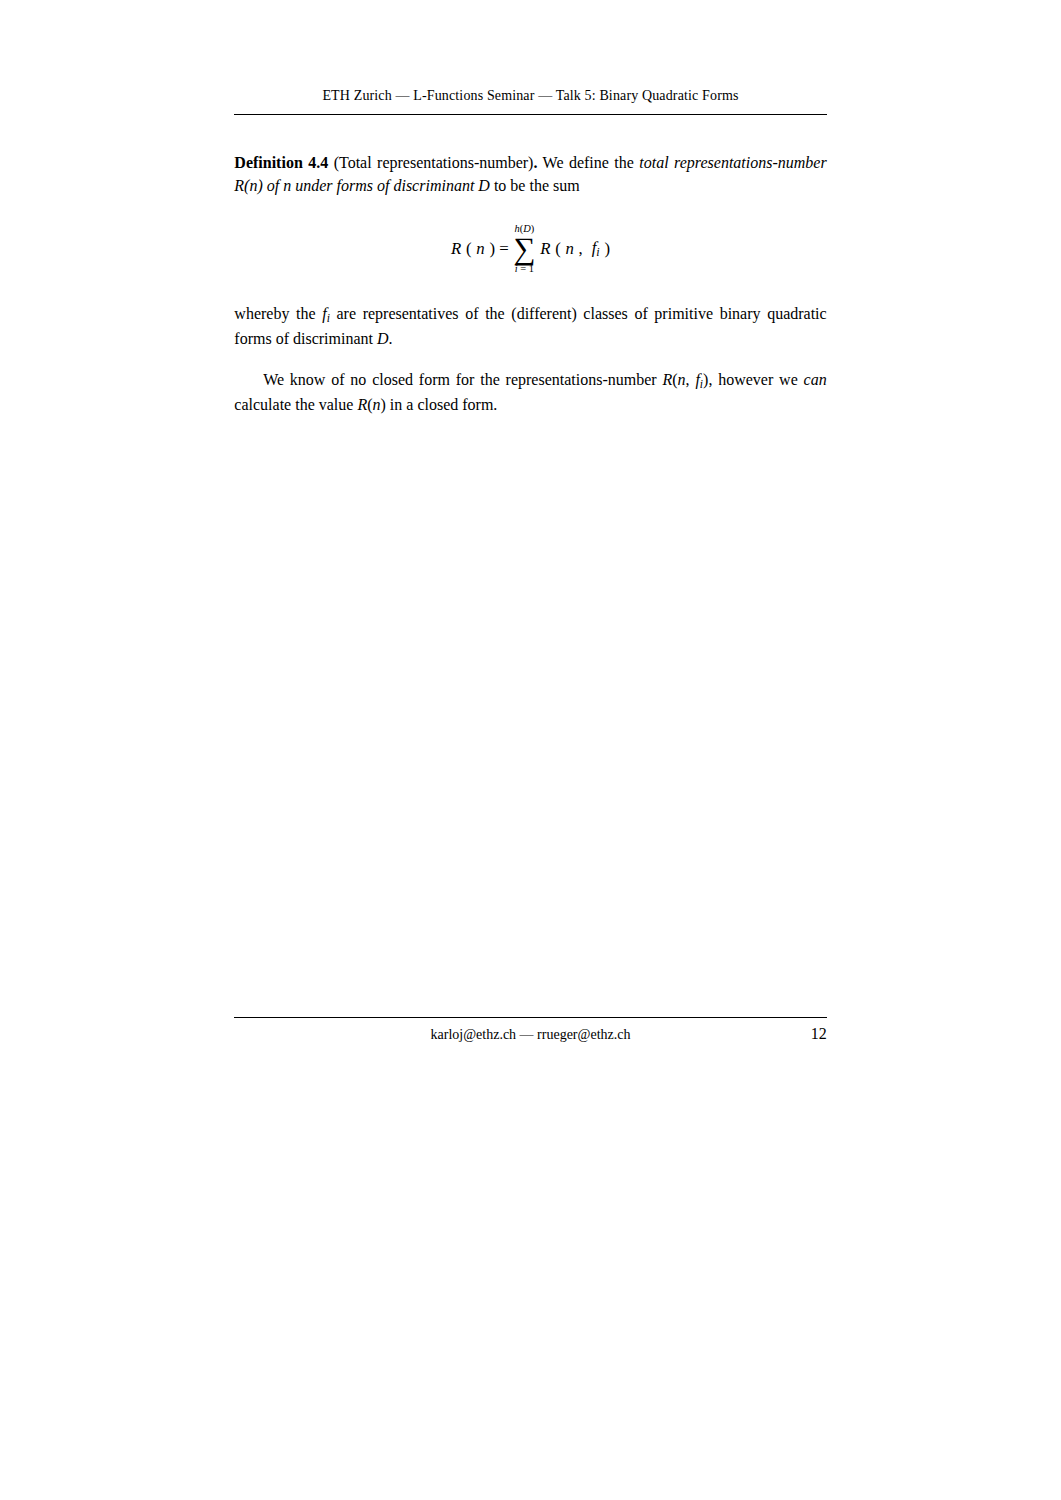ETH Zurich — L-Functions Seminar — Talk 5: Binary Quadratic Forms
Definition 4.4 (Total representations-number). We define the total representations-number R(n) of n under forms of discriminant D to be the sum
R(n) = h(D) ∑ i = 1 R(n, fi)
whereby the fi are representatives of the (different) classes of primitive binary quadratic forms of discriminant D.
We know of no closed form for the representations-number R(n, fi), however we can calculate the value R(n) in a closed form.
karloj@ethz.ch — rrueger@ethz.ch
12